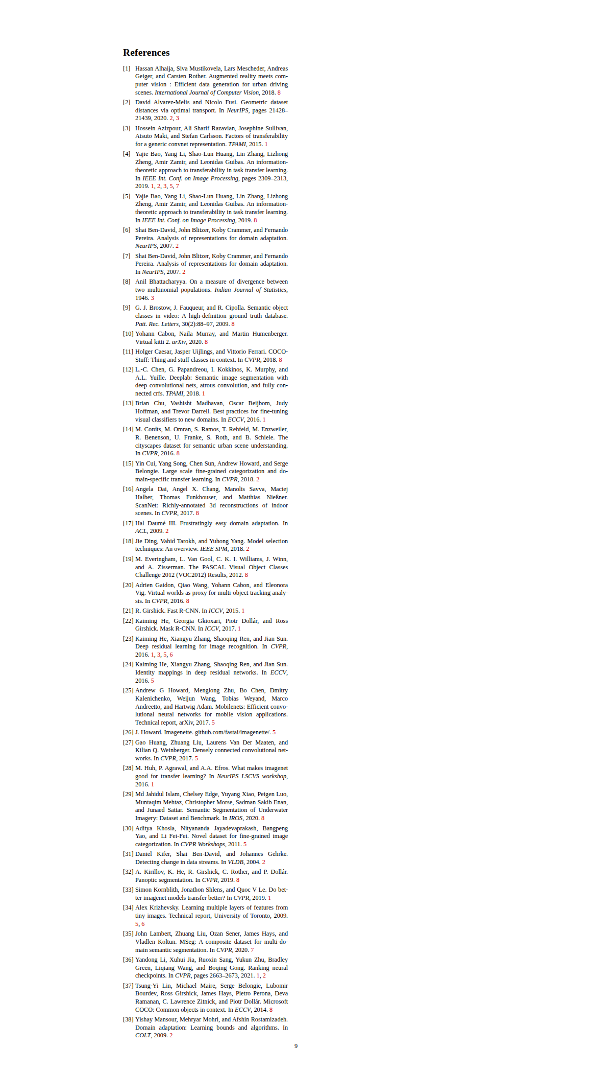References
[1] Hassan Alhaija, Siva Mustikovela, Lars Mescheder, Andreas Geiger, and Carsten Rother. Augmented reality meets computer vision : Efficient data generation for urban driving scenes. International Journal of Computer Vision, 2018. 8
[2] David Alvarez-Melis and Nicolo Fusi. Geometric dataset distances via optimal transport. In NeurIPS, pages 21428–21439, 2020. 2, 3
[3] Hossein Azizpour, Ali Sharif Razavian, Josephine Sullivan, Atsuto Maki, and Stefan Carlsson. Factors of transferability for a generic convnet representation. TPAMI, 2015. 1
[4] Yajie Bao, Yang Li, Shao-Lun Huang, Lin Zhang, Lizhong Zheng, Amir Zamir, and Leonidas Guibas. An information-theoretic approach to transferability in task transfer learning. In IEEE Int. Conf. on Image Processing, pages 2309–2313, 2019. 1, 2, 3, 5, 7
[5] Yajie Bao, Yang Li, Shao-Lun Huang, Lin Zhang, Lizhong Zheng, Amir Zamir, and Leonidas Guibas. An information-theoretic approach to transferability in task transfer learning. In IEEE Int. Conf. on Image Processing, 2019. 8
[6] Shai Ben-David, John Blitzer, Koby Crammer, and Fernando Pereira. Analysis of representations for domain adaptation. NeurIPS, 2007. 2
[7] Shai Ben-David, John Blitzer, Koby Crammer, and Fernando Pereira. Analysis of representations for domain adaptation. In NeurIPS, 2007. 2
[8] Anil Bhattacharyya. On a measure of divergence between two multinomial populations. Indian Journal of Statistics, 1946. 3
[9] G. J. Brostow, J. Fauqueur, and R. Cipolla. Semantic object classes in video: A high-definition ground truth database. Patt. Rec. Letters, 30(2):88–97, 2009. 8
[10] Yohann Cabon, Naila Murray, and Martin Humenberger. Virtual kitti 2. arXiv, 2020. 8
[11] Holger Caesar, Jasper Uijlings, and Vittorio Ferrari. COCO-Stuff: Thing and stuff classes in context. In CVPR, 2018. 8
[12] L.-C. Chen, G. Papandreou, I. Kokkinos, K. Murphy, and A.L. Yuille. Deeplab: Semantic image segmentation with deep convolutional nets, atrous convolution, and fully connected crfs. TPAMI, 2018. 1
[13] Brian Chu, Vashisht Madhavan, Oscar Beijbom, Judy Hoffman, and Trevor Darrell. Best practices for fine-tuning visual classifiers to new domains. In ECCV, 2016. 1
[14] M. Cordts, M. Omran, S. Ramos, T. Rehfeld, M. Enzweiler, R. Benenson, U. Franke, S. Roth, and B. Schiele. The cityscapes dataset for semantic urban scene understanding. In CVPR, 2016. 8
[15] Yin Cui, Yang Song, Chen Sun, Andrew Howard, and Serge Belongie. Large scale fine-grained categorization and domain-specific transfer learning. In CVPR, 2018. 2
[16] Angela Dai, Angel X. Chang, Manolis Savva, Maciej Halber, Thomas Funkhouser, and Matthias Nießner. ScanNet: Richly-annotated 3d reconstructions of indoor scenes. In CVPR, 2017. 8
[17] Hal Daumé III. Frustratingly easy domain adaptation. In ACL, 2009. 2
[18] Jie Ding, Vahid Tarokh, and Yuhong Yang. Model selection techniques: An overview. IEEE SPM, 2018. 2
[19] M. Everingham, L. Van Gool, C. K. I. Williams, J. Winn, and A. Zisserman. The PASCAL Visual Object Classes Challenge 2012 (VOC2012) Results, 2012. 8
[20] Adrien Gaidon, Qiao Wang, Yohann Cabon, and Eleonora Vig. Virtual worlds as proxy for multi-object tracking analysis. In CVPR, 2016. 8
[21] R. Girshick. Fast R-CNN. In ICCV, 2015. 1
[22] Kaiming He, Georgia Gkioxari, Piotr Dollár, and Ross Girshick. Mask R-CNN. In ICCV, 2017. 1
[23] Kaiming He, Xiangyu Zhang, Shaoqing Ren, and Jian Sun. Deep residual learning for image recognition. In CVPR, 2016. 1, 3, 5, 6
[24] Kaiming He, Xiangyu Zhang, Shaoqing Ren, and Jian Sun. Identity mappings in deep residual networks. In ECCV, 2016. 5
[25] Andrew G Howard, Menglong Zhu, Bo Chen, Dmitry Kalenichenko, Weijun Wang, Tobias Weyand, Marco Andreetto, and Hartwig Adam. Mobilenets: Efficient convolutional neural networks for mobile vision applications. Technical report, arXiv, 2017. 5
[26] J. Howard. Imagenette. github.com/fastai/imagenette/. 5
[27] Gao Huang, Zhuang Liu, Laurens Van Der Maaten, and Kilian Q. Weinberger. Densely connected convolutional networks. In CVPR, 2017. 5
[28] M. Huh, P. Agrawal, and A.A. Efros. What makes imagenet good for transfer learning? In NeurIPS LSCVS workshop, 2016. 1
[29] Md Jahidul Islam, Chelsey Edge, Yuyang Xiao, Peigen Luo, Muntaqim Mehtaz, Christopher Morse, Sadman Sakib Enan, and Junaed Sattar. Semantic Segmentation of Underwater Imagery: Dataset and Benchmark. In IROS, 2020. 8
[30] Aditya Khosla, Nityananda Jayadevaprakash, Bangpeng Yao, and Li Fei-Fei. Novel dataset for fine-grained image categorization. In CVPR Workshops, 2011. 5
[31] Daniel Kifer, Shai Ben-David, and Johannes Gehrke. Detecting change in data streams. In VLDB, 2004. 2
[32] A. Kirillov, K. He, R. Girshick, C. Rother, and P. Dollár. Panoptic segmentation. In CVPR, 2019. 8
[33] Simon Kornblith, Jonathon Shlens, and Quoc V Le. Do better imagenet models transfer better? In CVPR, 2019. 1
[34] Alex Krizhevsky. Learning multiple layers of features from tiny images. Technical report, University of Toronto, 2009. 5, 6
[35] John Lambert, Zhuang Liu, Ozan Sener, James Hays, and Vladlen Koltun. MSeg: A composite dataset for multi-domain semantic segmentation. In CVPR, 2020. 7
[36] Yandong Li, Xuhui Jia, Ruoxin Sang, Yukun Zhu, Bradley Green, Liqiang Wang, and Boqing Gong. Ranking neural checkpoints. In CVPR, pages 2663–2673, 2021. 1, 2
[37] Tsung-Yi Lin, Michael Maire, Serge Belongie, Lubomir Bourdev, Ross Girshick, James Hays, Pietro Perona, Deva Ramanan, C. Lawrence Zitnick, and Piotr Dollár. Microsoft COCO: Common objects in context. In ECCV, 2014. 8
[38] Yishay Mansour, Mehryar Mohri, and Afshin Rostamizadeh. Domain adaptation: Learning bounds and algorithms. In COLT, 2009. 2
9